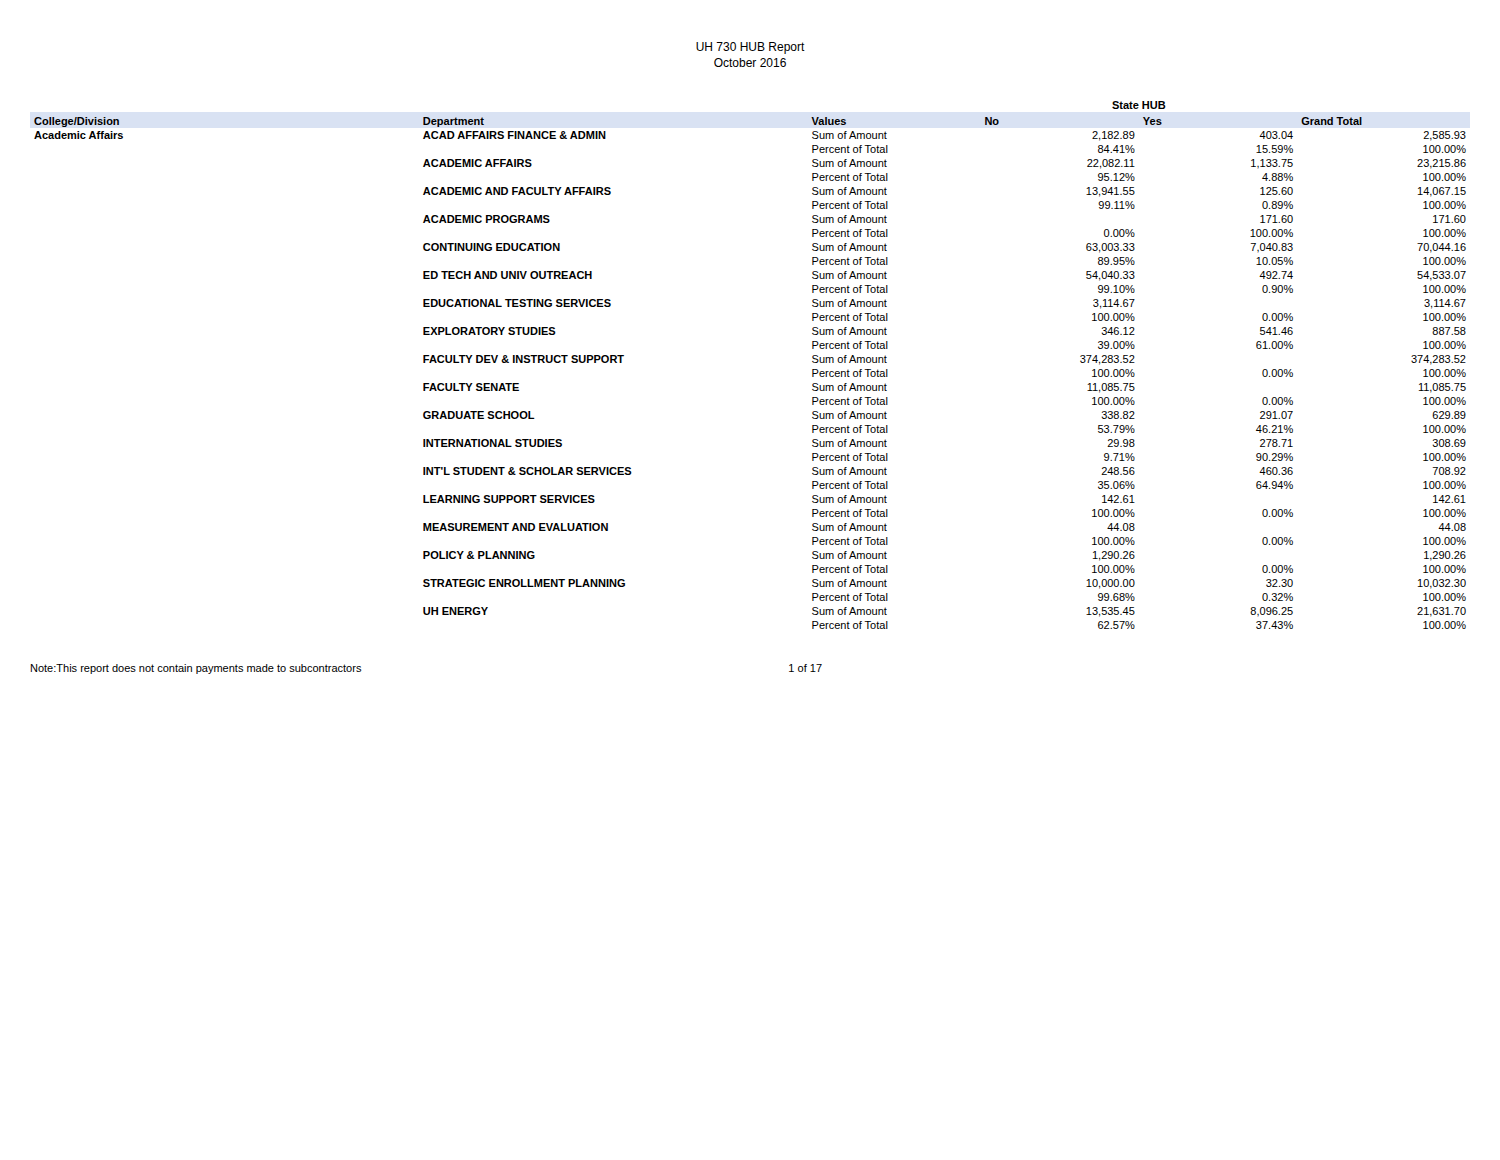UH 730 HUB Report
October 2016
| | | | State HUB | |
| --- | --- | --- | --- | --- |
| College/Division | Department | Values | No | Yes | Grand Total |
| Academic Affairs | ACAD AFFAIRS FINANCE & ADMIN | Sum of Amount | 2,182.89 | 403.04 | 2,585.93 |
| | | Percent of Total | 84.41% | 15.59% | 100.00% |
| | ACADEMIC AFFAIRS | Sum of Amount | 22,082.11 | 1,133.75 | 23,215.86 |
| | | Percent of Total | 95.12% | 4.88% | 100.00% |
| | ACADEMIC AND FACULTY AFFAIRS | Sum of Amount | 13,941.55 | 125.60 | 14,067.15 |
| | | Percent of Total | 99.11% | 0.89% | 100.00% |
| | ACADEMIC PROGRAMS | Sum of Amount | | 171.60 | 171.60 |
| | | Percent of Total | 0.00% | 100.00% | 100.00% |
| | CONTINUING EDUCATION | Sum of Amount | 63,003.33 | 7,040.83 | 70,044.16 |
| | | Percent of Total | 89.95% | 10.05% | 100.00% |
| | ED TECH AND UNIV OUTREACH | Sum of Amount | 54,040.33 | 492.74 | 54,533.07 |
| | | Percent of Total | 99.10% | 0.90% | 100.00% |
| | EDUCATIONAL TESTING SERVICES | Sum of Amount | 3,114.67 | | 3,114.67 |
| | | Percent of Total | 100.00% | 0.00% | 100.00% |
| | EXPLORATORY STUDIES | Sum of Amount | 346.12 | 541.46 | 887.58 |
| | | Percent of Total | 39.00% | 61.00% | 100.00% |
| | FACULTY DEV & INSTRUCT SUPPORT | Sum of Amount | 374,283.52 | | 374,283.52 |
| | | Percent of Total | 100.00% | 0.00% | 100.00% |
| | FACULTY SENATE | Sum of Amount | 11,085.75 | | 11,085.75 |
| | | Percent of Total | 100.00% | 0.00% | 100.00% |
| | GRADUATE SCHOOL | Sum of Amount | 338.82 | 291.07 | 629.89 |
| | | Percent of Total | 53.79% | 46.21% | 100.00% |
| | INTERNATIONAL STUDIES | Sum of Amount | 29.98 | 278.71 | 308.69 |
| | | Percent of Total | 9.71% | 90.29% | 100.00% |
| | INT'L STUDENT & SCHOLAR SERVICES | Sum of Amount | 248.56 | 460.36 | 708.92 |
| | | Percent of Total | 35.06% | 64.94% | 100.00% |
| | LEARNING SUPPORT SERVICES | Sum of Amount | 142.61 | | 142.61 |
| | | Percent of Total | 100.00% | 0.00% | 100.00% |
| | MEASUREMENT AND EVALUATION | Sum of Amount | 44.08 | | 44.08 |
| | | Percent of Total | 100.00% | 0.00% | 100.00% |
| | POLICY & PLANNING | Sum of Amount | 1,290.26 | | 1,290.26 |
| | | Percent of Total | 100.00% | 0.00% | 100.00% |
| | STRATEGIC ENROLLMENT PLANNING | Sum of Amount | 10,000.00 | 32.30 | 10,032.30 |
| | | Percent of Total | 99.68% | 0.32% | 100.00% |
| | UH ENERGY | Sum of Amount | 13,535.45 | 8,096.25 | 21,631.70 |
| | | Percent of Total | 62.57% | 37.43% | 100.00% |
Note:This report does not contain payments made to subcontractors
1 of 17